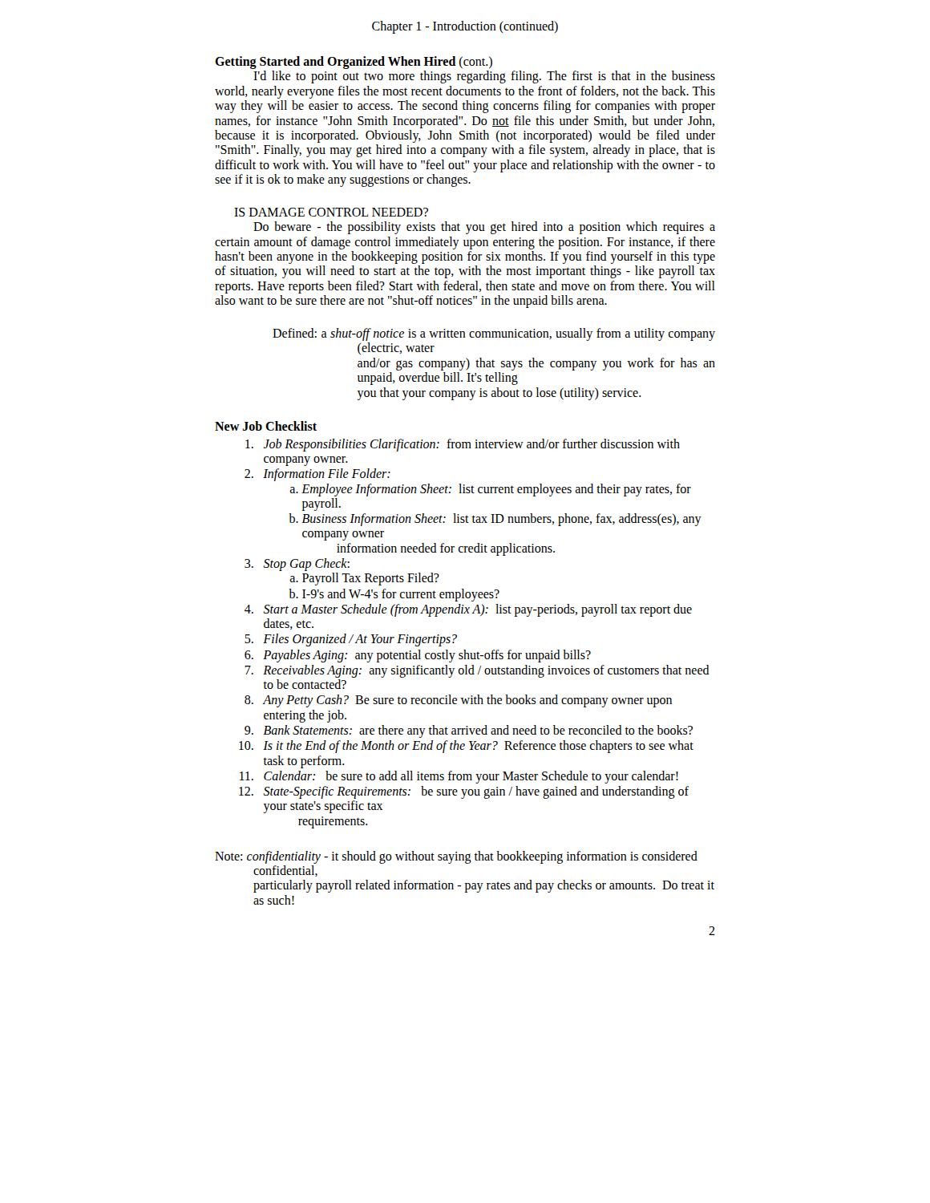Chapter 1 - Introduction (continued)
Getting Started and Organized When Hired
(cont.)
I'd like to point out two more things regarding filing. The first is that in the business world, nearly everyone files the most recent documents to the front of folders, not the back. This way they will be easier to access. The second thing concerns filing for companies with proper names, for instance "John Smith Incorporated". Do not file this under Smith, but under John, because it is incorporated. Obviously, John Smith (not incorporated) would be filed under "Smith". Finally, you may get hired into a company with a file system, already in place, that is difficult to work with. You will have to "feel out" your place and relationship with the owner - to see if it is ok to make any suggestions or changes.
IS DAMAGE CONTROL NEEDED?
Do beware - the possibility exists that you get hired into a position which requires a certain amount of damage control immediately upon entering the position. For instance, if there hasn't been anyone in the bookkeeping position for six months. If you find yourself in this type of situation, you will need to start at the top, with the most important things - like payroll tax reports. Have reports been filed? Start with federal, then state and move on from there. You will also want to be sure there are not "shut-off notices" in the unpaid bills arena.
Defined: a shut-off notice is a written communication, usually from a utility company (electric, water and/or gas company) that says the company you work for has an unpaid, overdue bill. It's telling you that your company is about to lose (utility) service.
New Job Checklist
Job Responsibilities Clarification: from interview and/or further discussion with company owner.
Information File Folder:
Employee Information Sheet: list current employees and their pay rates, for payroll.
Business Information Sheet: list tax ID numbers, phone, fax, address(es), any company owner information needed for credit applications.
Stop Gap Check:
Payroll Tax Reports Filed?
I-9's and W-4's for current employees?
Start a Master Schedule (from Appendix A): list pay-periods, payroll tax report due dates, etc.
Files Organized / At Your Fingertips?
Payables Aging: any potential costly shut-offs for unpaid bills?
Receivables Aging: any significantly old / outstanding invoices of customers that need to be contacted?
Any Petty Cash? Be sure to reconcile with the books and company owner upon entering the job.
Bank Statements: are there any that arrived and need to be reconciled to the books?
Is it the End of the Month or End of the Year? Reference those chapters to see what task to perform.
Calendar: be sure to add all items from your Master Schedule to your calendar!
State-Specific Requirements: be sure you gain / have gained and understanding of your state's specific tax requirements.
Note: confidentiality - it should go without saying that bookkeeping information is considered confidential, particularly payroll related information - pay rates and pay checks or amounts. Do treat it as such!
2